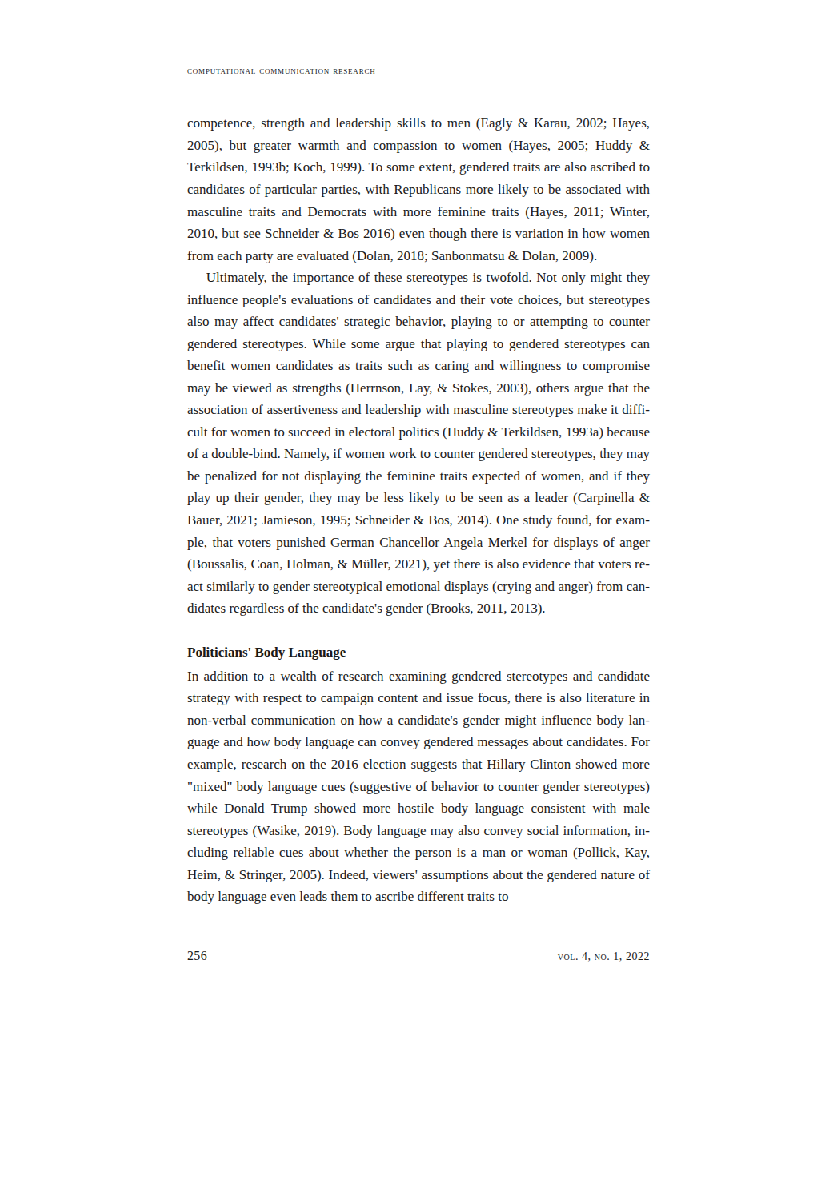Computational Communication Research
competence, strength and leadership skills to men (Eagly & Karau, 2002; Hayes, 2005), but greater warmth and compassion to women (Hayes, 2005; Huddy & Terkildsen, 1993b; Koch, 1999). To some extent, gendered traits are also ascribed to candidates of particular parties, with Republicans more likely to be associated with masculine traits and Democrats with more feminine traits (Hayes, 2011; Winter, 2010, but see Schneider & Bos 2016) even though there is variation in how women from each party are evaluated (Dolan, 2018; Sanbonmatsu & Dolan, 2009).
Ultimately, the importance of these stereotypes is twofold. Not only might they influence people's evaluations of candidates and their vote choices, but stereotypes also may affect candidates' strategic behavior, playing to or attempting to counter gendered stereotypes. While some argue that playing to gendered stereotypes can benefit women candidates as traits such as caring and willingness to compromise may be viewed as strengths (Herrnson, Lay, & Stokes, 2003), others argue that the association of assertiveness and leadership with masculine stereotypes make it difficult for women to succeed in electoral politics (Huddy & Terkildsen, 1993a) because of a double-bind. Namely, if women work to counter gendered stereotypes, they may be penalized for not displaying the feminine traits expected of women, and if they play up their gender, they may be less likely to be seen as a leader (Carpinella & Bauer, 2021; Jamieson, 1995; Schneider & Bos, 2014). One study found, for example, that voters punished German Chancellor Angela Merkel for displays of anger (Boussalis, Coan, Holman, & Müller, 2021), yet there is also evidence that voters react similarly to gender stereotypical emotional displays (crying and anger) from candidates regardless of the candidate's gender (Brooks, 2011, 2013).
Politicians' Body Language
In addition to a wealth of research examining gendered stereotypes and candidate strategy with respect to campaign content and issue focus, there is also literature in non-verbal communication on how a candidate's gender might influence body language and how body language can convey gendered messages about candidates. For example, research on the 2016 election suggests that Hillary Clinton showed more "mixed" body language cues (suggestive of behavior to counter gender stereotypes) while Donald Trump showed more hostile body language consistent with male stereotypes (Wasike, 2019). Body language may also convey social information, including reliable cues about whether the person is a man or woman (Pollick, Kay, Heim, & Stringer, 2005). Indeed, viewers' assumptions about the gendered nature of body language even leads them to ascribe different traits to
256 Vol. 4, No. 1, 2022